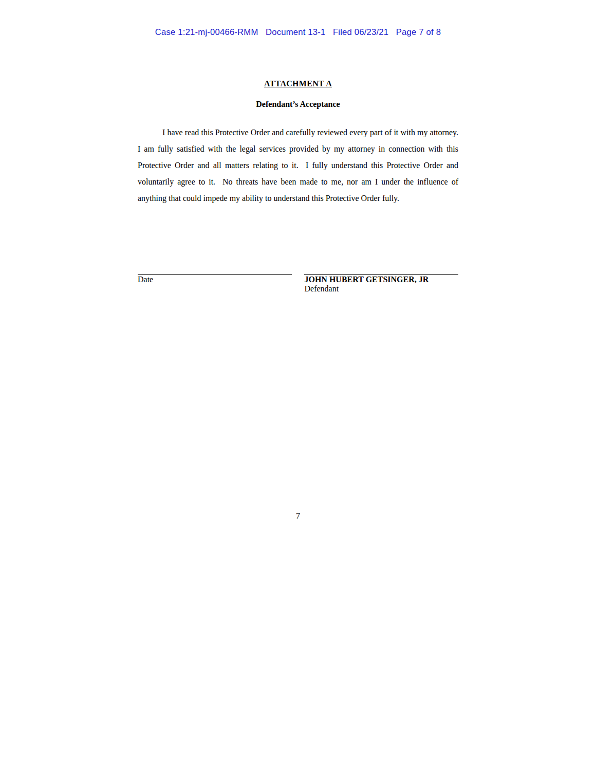Case 1:21-mj-00466-RMM Document 13-1 Filed 06/23/21 Page 7 of 8
ATTACHMENT A
Defendant’s Acceptance
I have read this Protective Order and carefully reviewed every part of it with my attorney. I am fully satisfied with the legal services provided by my attorney in connection with this Protective Order and all matters relating to it. I fully understand this Protective Order and voluntarily agree to it. No threats have been made to me, nor am I under the influence of anything that could impede my ability to understand this Protective Order fully.
| Date | | JOHN HUBERT GETSINGER, JR |
| | | Defendant |
7